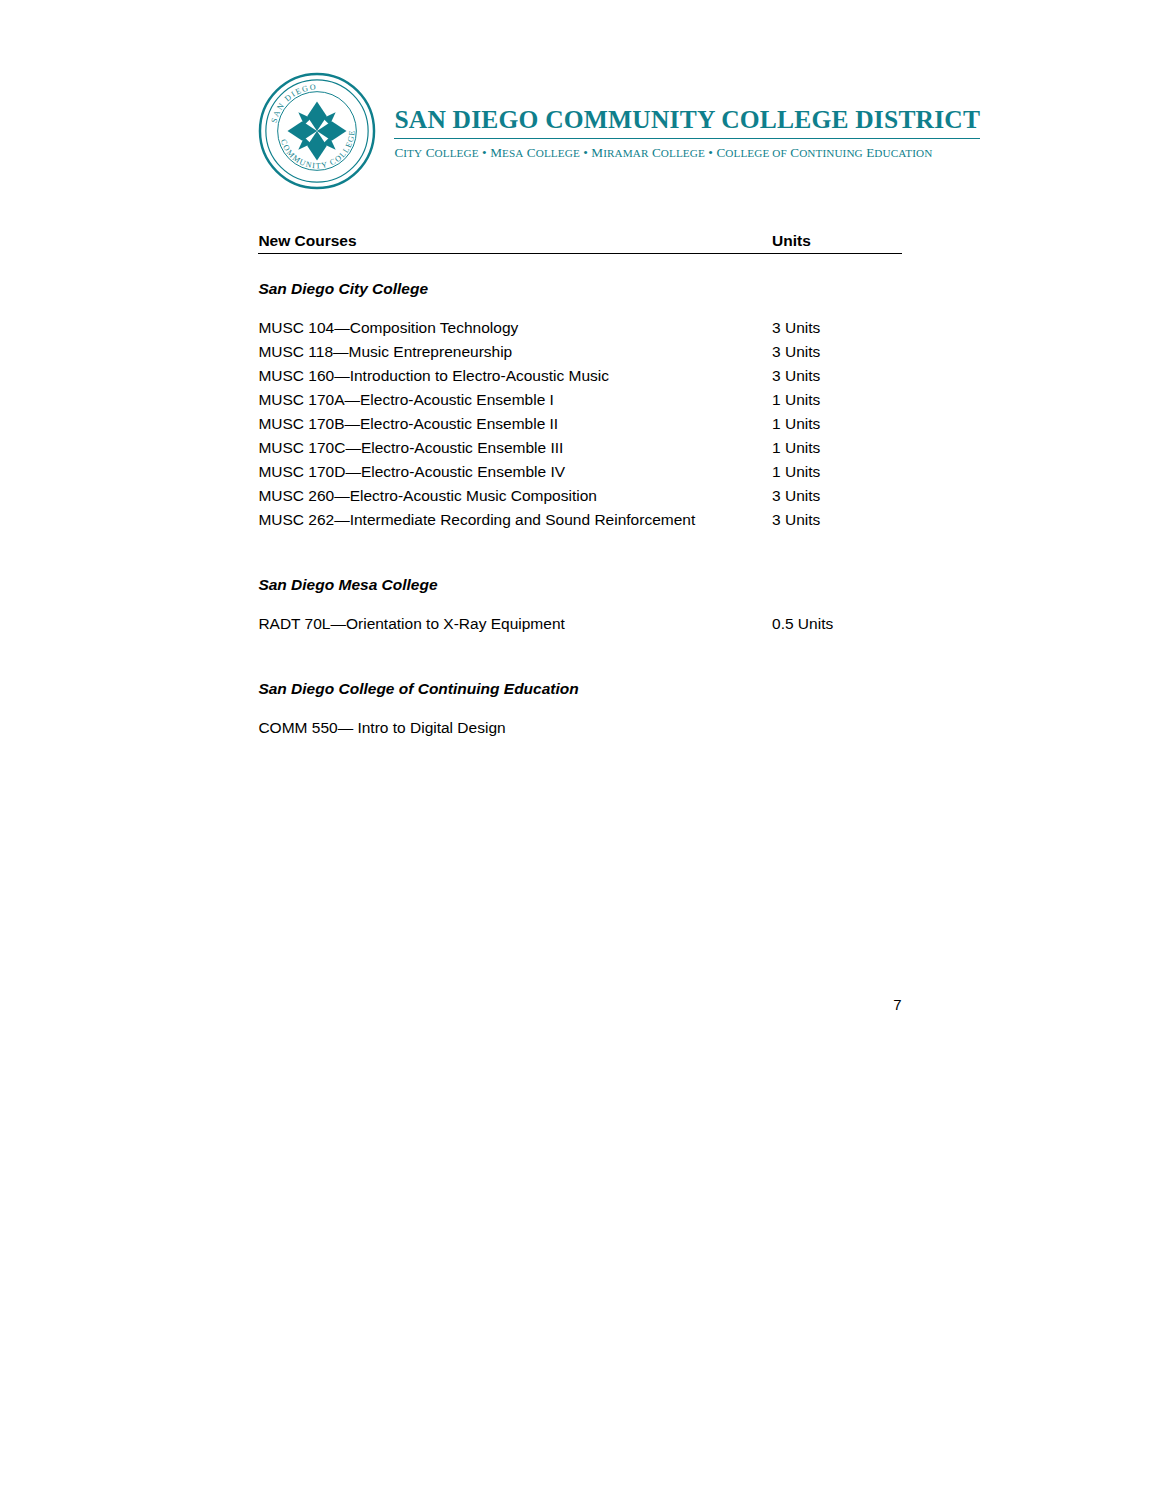SAN DIEGO COMMUNITY COLLEGE DISTRICT
SAN DIEGO COMMUNITY COLLEGE DISTRICT
CITY COLLEGE • MESA COLLEGE • MIRAMAR COLLEGE • COLLEGE OF CONTINUING EDUCATION
New Courses Units
San Diego City College
MUSC 104—Composition Technology 3 Units
MUSC 118—Music Entrepreneurship 3 Units
MUSC 160—Introduction to Electro-Acoustic Music 3 Units
MUSC 170A—Electro-Acoustic Ensemble I 1 Units
MUSC 170B—Electro-Acoustic Ensemble II 1 Units
MUSC 170C—Electro-Acoustic Ensemble III 1 Units
MUSC 170D—Electro-Acoustic Ensemble IV 1 Units
MUSC 260—Electro-Acoustic Music Composition 3 Units
MUSC 262—Intermediate Recording and Sound Reinforcement 3 Units
San Diego Mesa College
RADT 70L—Orientation to X-Ray Equipment 0.5 Units
San Diego College of Continuing Education
COMM 550— Intro to Digital Design
7